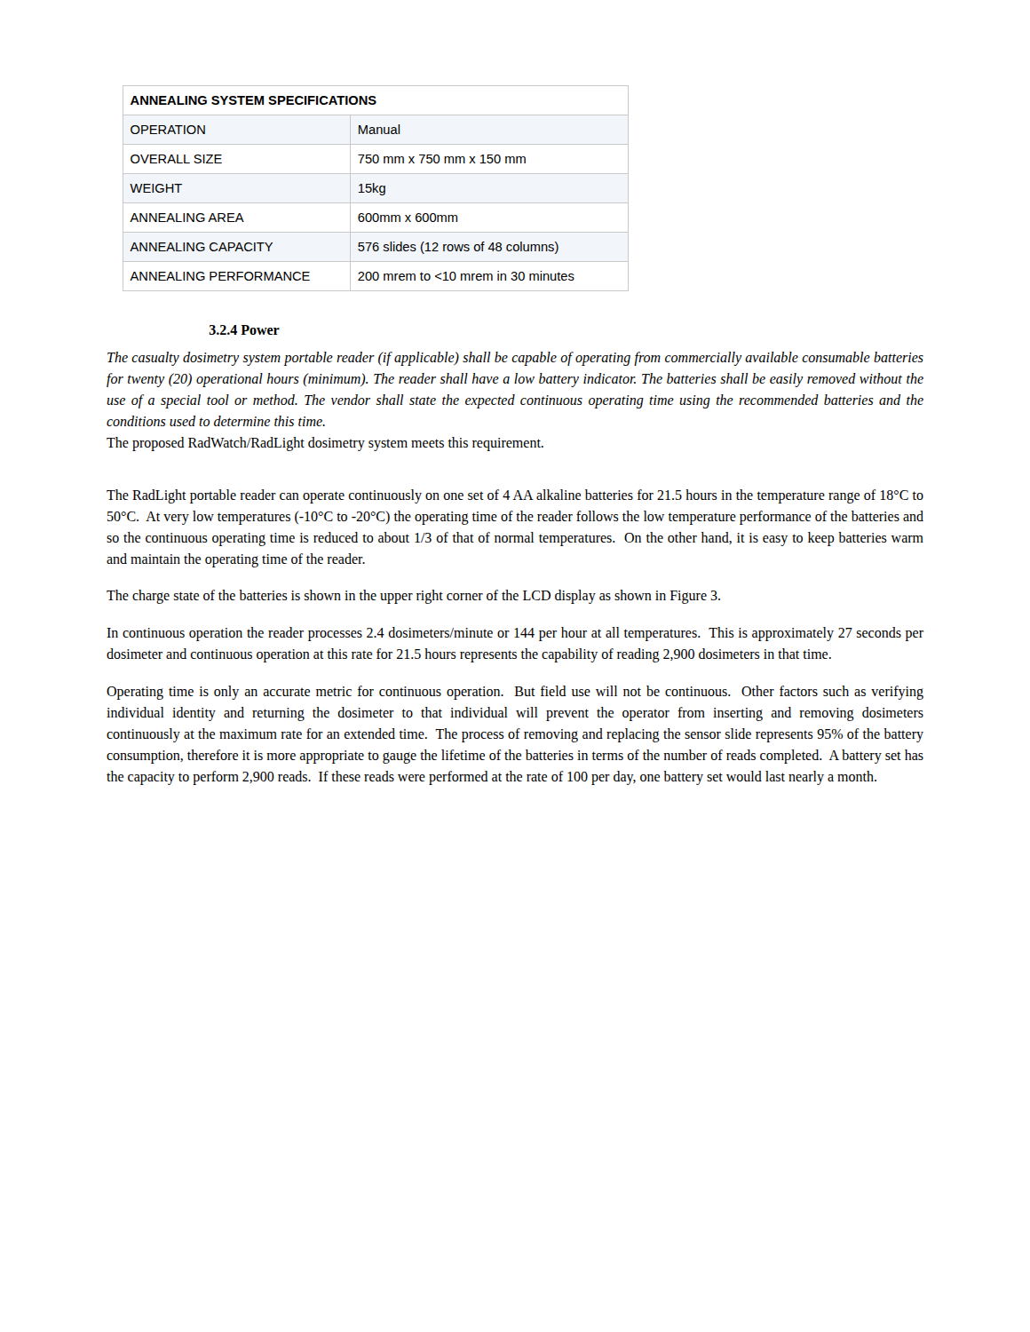| ANNEALING SYSTEM SPECIFICATIONS |
| --- |
| OPERATION | Manual |
| OVERALL SIZE | 750 mm x 750 mm x 150 mm |
| WEIGHT | 15kg |
| ANNEALING AREA | 600mm x 600mm |
| ANNEALING CAPACITY | 576 slides (12 rows of 48 columns) |
| ANNEALING PERFORMANCE | 200 mrem to <10 mrem in 30 minutes |
3.2.4 Power
The casualty dosimetry system portable reader (if applicable) shall be capable of operating from commercially available consumable batteries for twenty (20) operational hours (minimum). The reader shall have a low battery indicator. The batteries shall be easily removed without the use of a special tool or method. The vendor shall state the expected continuous operating time using the recommended batteries and the conditions used to determine this time.
The proposed RadWatch/RadLight dosimetry system meets this requirement.
The RadLight portable reader can operate continuously on one set of 4 AA alkaline batteries for 21.5 hours in the temperature range of 18°C to 50°C. At very low temperatures (-10°C to -20°C) the operating time of the reader follows the low temperature performance of the batteries and so the continuous operating time is reduced to about 1/3 of that of normal temperatures. On the other hand, it is easy to keep batteries warm and maintain the operating time of the reader.
The charge state of the batteries is shown in the upper right corner of the LCD display as shown in Figure 3.
In continuous operation the reader processes 2.4 dosimeters/minute or 144 per hour at all temperatures. This is approximately 27 seconds per dosimeter and continuous operation at this rate for 21.5 hours represents the capability of reading 2,900 dosimeters in that time.
Operating time is only an accurate metric for continuous operation. But field use will not be continuous. Other factors such as verifying individual identity and returning the dosimeter to that individual will prevent the operator from inserting and removing dosimeters continuously at the maximum rate for an extended time. The process of removing and replacing the sensor slide represents 95% of the battery consumption, therefore it is more appropriate to gauge the lifetime of the batteries in terms of the number of reads completed. A battery set has the capacity to perform 2,900 reads. If these reads were performed at the rate of 100 per day, one battery set would last nearly a month.